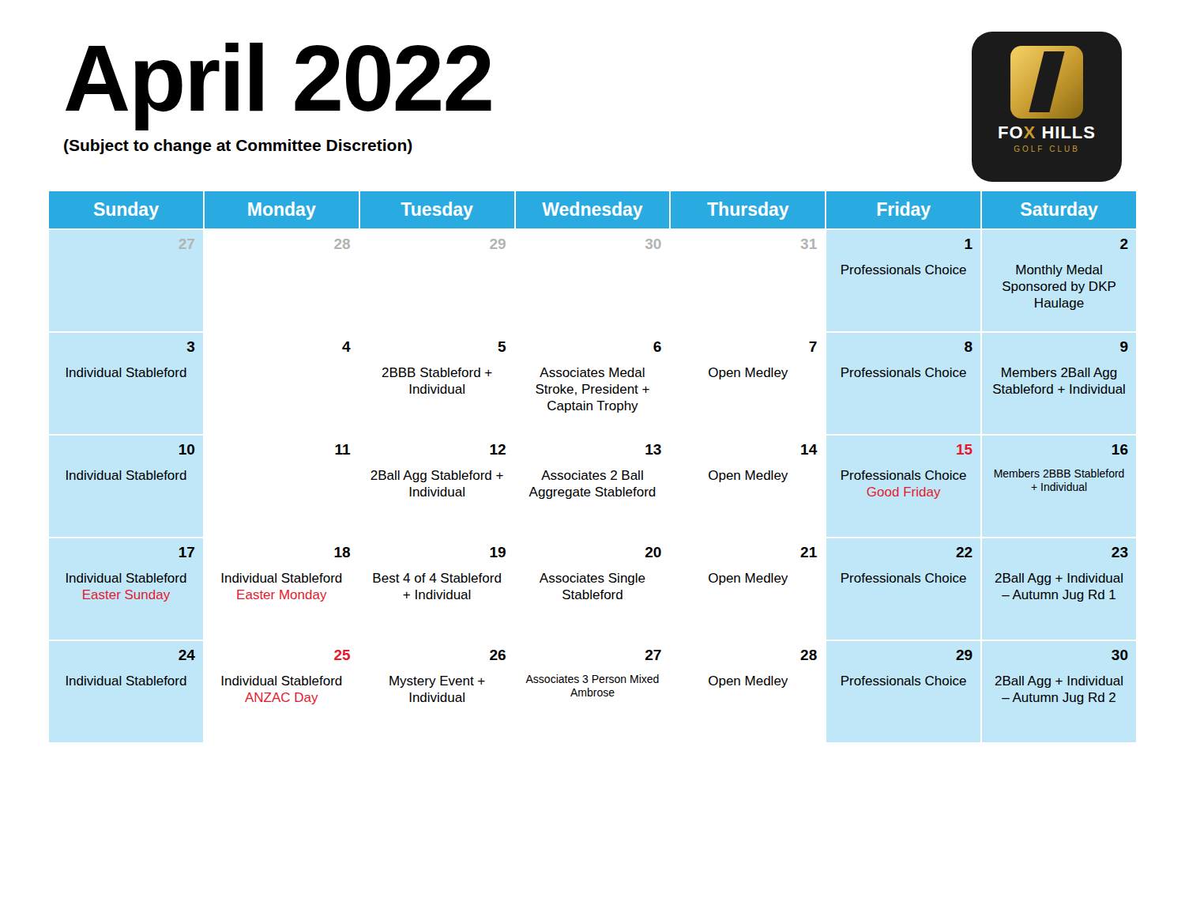April 2022
(Subject to change at Committee Discretion)
FOX HILLS
GOLF CLUB
| Sunday | Monday | Tuesday | Wednesday | Thursday | Friday | Saturday |
| --- | --- | --- | --- | --- | --- | --- |
| 27 | 28 | 29 | 30 | 31 | 1 Professionals Choice | 2 Monthly Medal Sponsored by DKP Haulage |
| 3 Individual Stableford | 4 | 5 2BBB Stableford + Individual | 6 Associates Medal Stroke, President + Captain Trophy | 7 Open Medley | 8 Professionals Choice | 9 Members 2Ball Agg Stableford + Individual |
| 10 Individual Stableford | 11 | 12 2Ball Agg Stableford + Individual | 13 Associates 2 Ball Aggregate Stableford | 14 Open Medley | 15 Professionals Choice Good Friday | 16 Members 2BBB Stableford + Individual |
| 17 Individual Stableford Easter Sunday | 18 Individual Stableford Easter Monday | 19 Best 4 of 4 Stableford + Individual | 20 Associates Single Stableford | 21 Open Medley | 22 Professionals Choice | 23 2Ball Agg + Individual – Autumn Jug Rd 1 |
| 24 Individual Stableford | 25 Individual Stableford ANZAC Day | 26 Mystery Event + Individual | 27 Associates 3 Person Mixed Ambrose | 28 Open Medley | 29 Professionals Choice | 30 2Ball Agg + Individual – Autumn Jug Rd 2 |